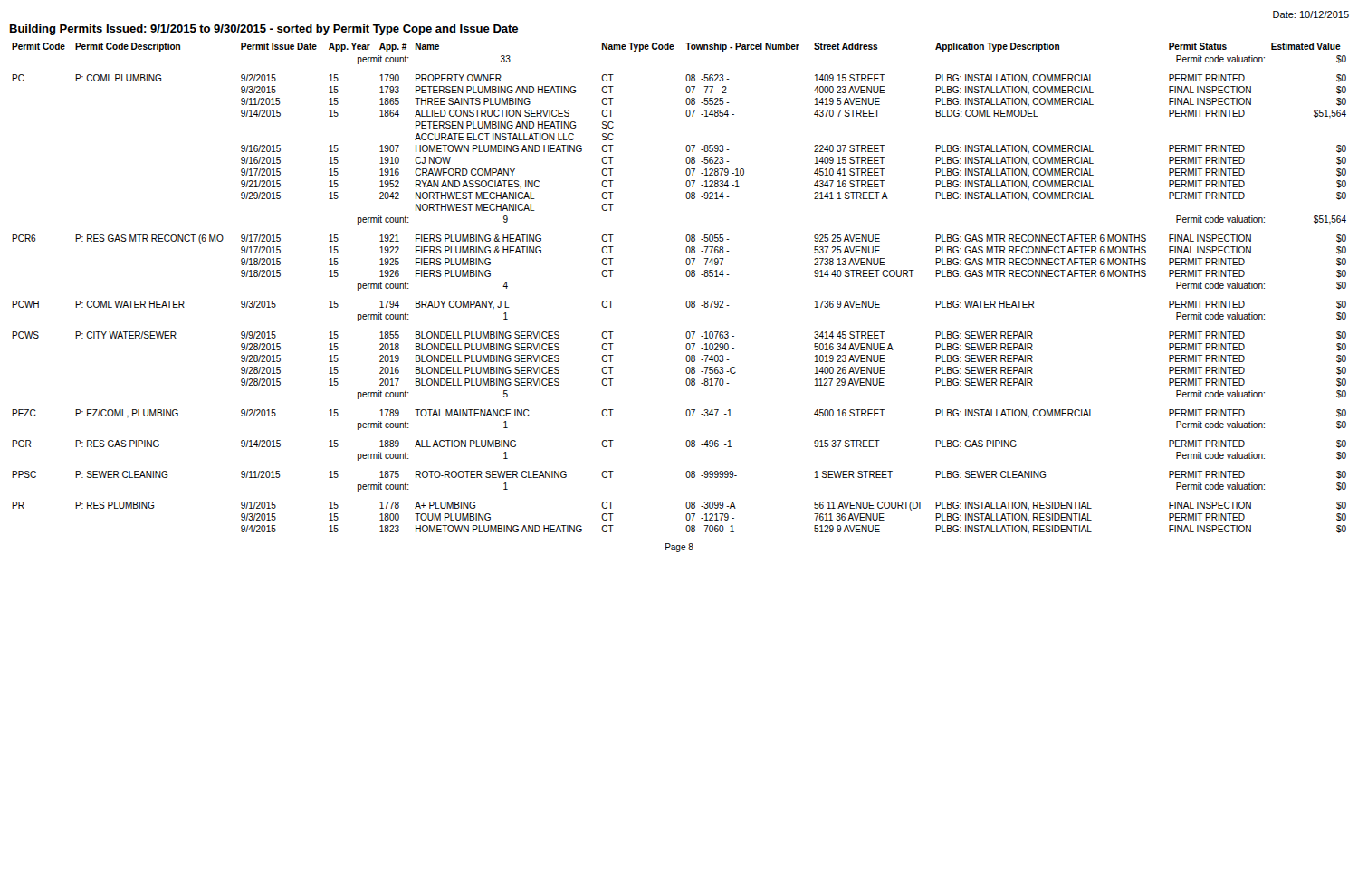Date: 10/12/2015
Building Permits Issued: 9/1/2015 to 9/30/2015 - sorted by Permit Type Cope and Issue Date
| Permit Code | Permit Code Description | Permit Issue Date | App. Year | App. # | Name | Name Type Code | Township - Parcel Number | Street Address | Application Type Description | Permit Status | Estimated Value |
| --- | --- | --- | --- | --- | --- | --- | --- | --- | --- | --- | --- |
| permit count: | 33 | | Permit code valuation: | $0 |
| PC | P: COML PLUMBING | 9/2/2015 | 15 | 1790 | PROPERTY OWNER | CT | 08 -5623 - | 1409 15 STREET | PLBG: INSTALLATION, COMMERCIAL | PERMIT PRINTED | $0 |
| | | 9/3/2015 | 15 | 1793 | PETERSEN PLUMBING AND HEATING | CT | 07 -77 -2 | 4000 23 AVENUE | PLBG: INSTALLATION, COMMERCIAL | FINAL INSPECTION | $0 |
| | | 9/11/2015 | 15 | 1865 | THREE SAINTS PLUMBING | CT | 08 -5525 - | 1419 5 AVENUE | PLBG: INSTALLATION, COMMERCIAL | FINAL INSPECTION | $0 |
| | | 9/14/2015 | 15 | 1864 | ALLIED CONSTRUCTION SERVICES | CT | 07 -14854 - | 4370 7 STREET | BLDG: COML REMODEL | PERMIT PRINTED | $51,564 |
| | | | | | PETERSEN PLUMBING AND HEATING | SC | | | | | |
| | | | | | ACCURATE ELCT INSTALLATION LLC | SC | | | | | |
| | | 9/16/2015 | 15 | 1907 | HOMETOWN PLUMBING AND HEATING | CT | 07 -8593 - | 2240 37 STREET | PLBG: INSTALLATION, COMMERCIAL | PERMIT PRINTED | $0 |
| | | 9/16/2015 | 15 | 1910 | CJ NOW | CT | 08 -5623 - | 1409 15 STREET | PLBG: INSTALLATION, COMMERCIAL | PERMIT PRINTED | $0 |
| | | 9/17/2015 | 15 | 1916 | CRAWFORD COMPANY | CT | 07 -12879 -10 | 4510 41 STREET | PLBG: INSTALLATION, COMMERCIAL | PERMIT PRINTED | $0 |
| | | 9/21/2015 | 15 | 1952 | RYAN AND ASSOCIATES, INC | CT | 07 -12834 -1 | 4347 16 STREET | PLBG: INSTALLATION, COMMERCIAL | PERMIT PRINTED | $0 |
| | | 9/29/2015 | 15 | 2042 | NORTHWEST MECHANICAL | CT | 08 -9214 - | 2141 1 STREET A | PLBG: INSTALLATION, COMMERCIAL | PERMIT PRINTED | $0 |
| | | | | | NORTHWEST MECHANICAL | CT | | | | | |
| permit count: | 9 | | Permit code valuation: | $51,564 |
| PCR6 | P: RES GAS MTR RECONCT (6 MO | 9/17/2015 | 15 | 1921 | FIERS PLUMBING & HEATING | CT | 08 -5055 - | 925 25 AVENUE | PLBG: GAS MTR RECONNECT AFTER 6 MONTHS | FINAL INSPECTION | $0 |
| | | 9/17/2015 | 15 | 1922 | FIERS PLUMBING & HEATING | CT | 08 -7768 - | 537 25 AVENUE | PLBG: GAS MTR RECONNECT AFTER 6 MONTHS | FINAL INSPECTION | $0 |
| | | 9/18/2015 | 15 | 1925 | FIERS PLUMBING | CT | 07 -7497 - | 2738 13 AVENUE | PLBG: GAS MTR RECONNECT AFTER 6 MONTHS | PERMIT PRINTED | $0 |
| | | 9/18/2015 | 15 | 1926 | FIERS PLUMBING | CT | 08 -8514 - | 914 40 STREET COURT | PLBG: GAS MTR RECONNECT AFTER 6 MONTHS | PERMIT PRINTED | $0 |
| permit count: | 4 | | Permit code valuation: | $0 |
| PCWH | P: COML WATER HEATER | 9/3/2015 | 15 | 1794 | BRADY COMPANY, J L | CT | 08 -8792 - | 1736 9 AVENUE | PLBG: WATER HEATER | PERMIT PRINTED | $0 |
| permit count: | 1 | | Permit code valuation: | $0 |
| PCWS | P: CITY WATER/SEWER | 9/9/2015 | 15 | 1855 | BLONDELL PLUMBING SERVICES | CT | 07 -10763 - | 3414 45 STREET | PLBG: SEWER REPAIR | PERMIT PRINTED | $0 |
| | | 9/28/2015 | 15 | 2018 | BLONDELL PLUMBING SERVICES | CT | 07 -10290 - | 5016 34 AVENUE A | PLBG: SEWER REPAIR | PERMIT PRINTED | $0 |
| | | 9/28/2015 | 15 | 2019 | BLONDELL PLUMBING SERVICES | CT | 08 -7403 - | 1019 23 AVENUE | PLBG: SEWER REPAIR | PERMIT PRINTED | $0 |
| | | 9/28/2015 | 15 | 2016 | BLONDELL PLUMBING SERVICES | CT | 08 -7563 -C | 1400 26 AVENUE | PLBG: SEWER REPAIR | PERMIT PRINTED | $0 |
| | | 9/28/2015 | 15 | 2017 | BLONDELL PLUMBING SERVICES | CT | 08 -8170 - | 1127 29 AVENUE | PLBG: SEWER REPAIR | PERMIT PRINTED | $0 |
| permit count: | 5 | | Permit code valuation: | $0 |
| PEZC | P: EZ/COML, PLUMBING | 9/2/2015 | 15 | 1789 | TOTAL MAINTENANCE INC | CT | 07 -347 -1 | 4500 16 STREET | PLBG: INSTALLATION, COMMERCIAL | PERMIT PRINTED | $0 |
| permit count: | 1 | | Permit code valuation: | $0 |
| PGR | P: RES GAS PIPING | 9/14/2015 | 15 | 1889 | ALL ACTION PLUMBING | CT | 08 -496 -1 | 915 37 STREET | PLBG: GAS PIPING | PERMIT PRINTED | $0 |
| permit count: | 1 | | Permit code valuation: | $0 |
| PPSC | P: SEWER CLEANING | 9/11/2015 | 15 | 1875 | ROTO-ROOTER SEWER CLEANING | CT | 08 -999999- | 1 SEWER STREET | PLBG: SEWER CLEANING | PERMIT PRINTED | $0 |
| permit count: | 1 | | Permit code valuation: | $0 |
| PR | P: RES PLUMBING | 9/1/2015 | 15 | 1778 | A+ PLUMBING | CT | 08 -3099 -A | 56 11 AVENUE COURT(DI | PLBG: INSTALLATION, RESIDENTIAL | FINAL INSPECTION | $0 |
| | | 9/3/2015 | 15 | 1800 | TOUM PLUMBING | CT | 07 -12179 - | 7611 36 AVENUE | PLBG: INSTALLATION, RESIDENTIAL | PERMIT PRINTED | $0 |
| | | 9/4/2015 | 15 | 1823 | HOMETOWN PLUMBING AND HEATING | CT | 08 -7060 -1 | 5129 9 AVENUE | PLBG: INSTALLATION, RESIDENTIAL | FINAL INSPECTION | $0 |
Page 8